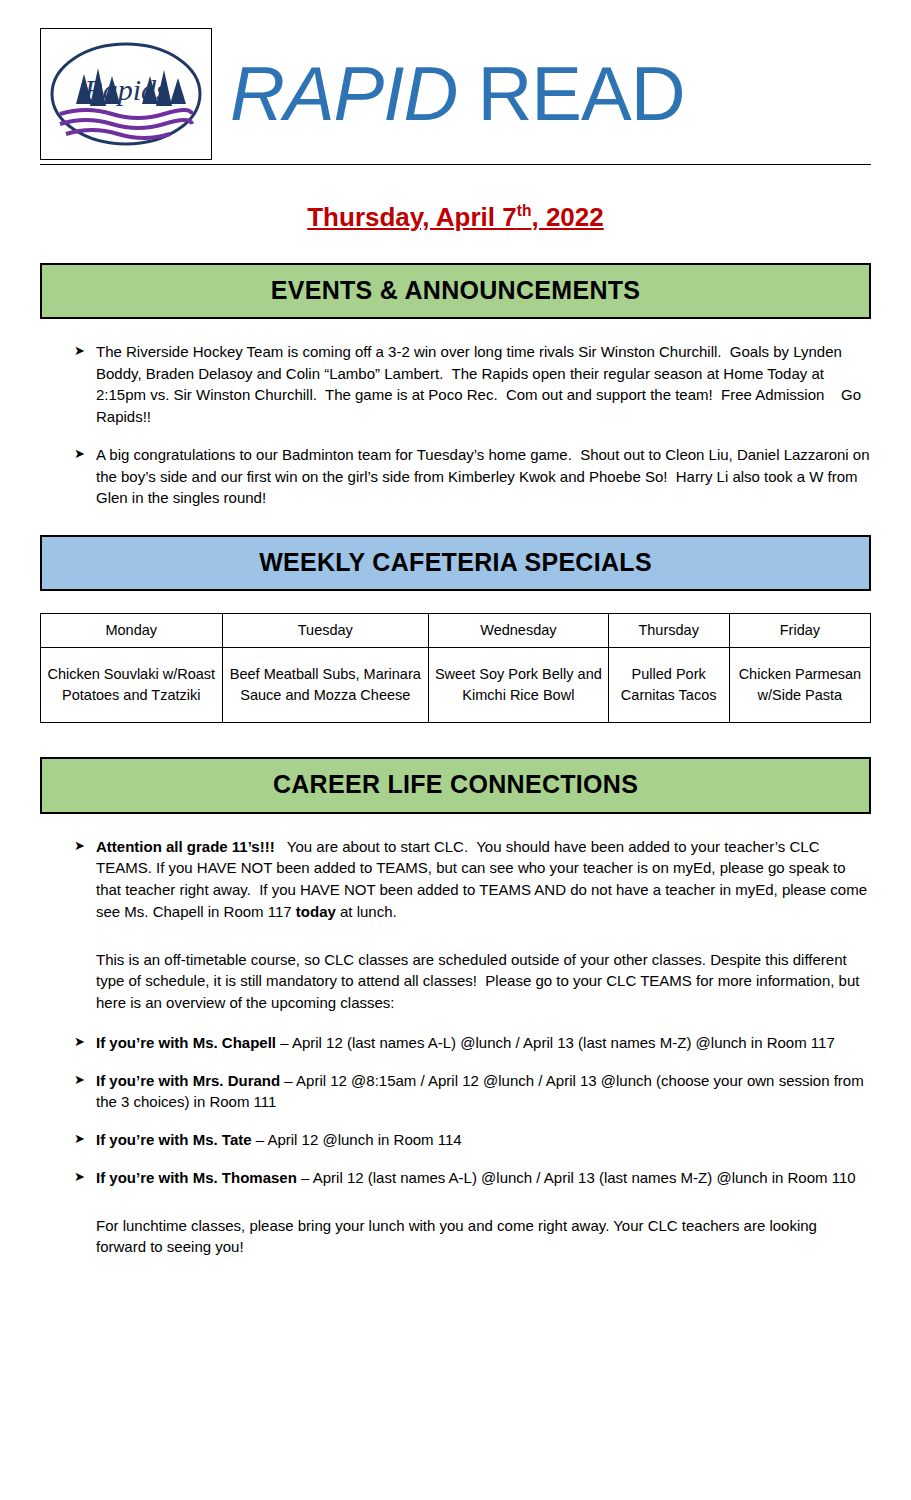Rapids
RAPID READ
Thursday, April 7th, 2022
EVENTS & ANNOUNCEMENTS
The Riverside Hockey Team is coming off a 3-2 win over long time rivals Sir Winston Churchill. Goals by Lynden Boddy, Braden Delasoy and Colin “Lambo” Lambert. The Rapids open their regular season at Home Today at 2:15pm vs. Sir Winston Churchill. The game is at Poco Rec. Com out and support the team! Free Admission Go Rapids!!
A big congratulations to our Badminton team for Tuesday’s home game. Shout out to Cleon Liu, Daniel Lazzaroni on the boy’s side and our first win on the girl’s side from Kimberley Kwok and Phoebe So! Harry Li also took a W from Glen in the singles round!
WEEKLY CAFETERIA SPECIALS
| Monday | Tuesday | Wednesday | Thursday | Friday |
| --- | --- | --- | --- | --- |
| Chicken Souvlaki w/Roast Potatoes and Tzatziki | Beef Meatball Subs, Marinara Sauce and Mozza Cheese | Sweet Soy Pork Belly and Kimchi Rice Bowl | Pulled Pork Carnitas Tacos | Chicken Parmesan w/Side Pasta |
CAREER LIFE CONNECTIONS
Attention all grade 11’s!!! You are about to start CLC. You should have been added to your teacher’s CLC TEAMS. If you HAVE NOT been added to TEAMS, but can see who your teacher is on myEd, please go speak to that teacher right away. If you HAVE NOT been added to TEAMS AND do not have a teacher in myEd, please come see Ms. Chapell in Room 117 today at lunch.
This is an off-timetable course, so CLC classes are scheduled outside of your other classes. Despite this different type of schedule, it is still mandatory to attend all classes! Please go to your CLC TEAMS for more information, but here is an overview of the upcoming classes:
If you’re with Ms. Chapell – April 12 (last names A-L) @lunch / April 13 (last names M-Z) @lunch in Room 117
If you’re with Mrs. Durand – April 12 @8:15am / April 12 @lunch / April 13 @lunch (choose your own session from the 3 choices) in Room 111
If you’re with Ms. Tate – April 12 @lunch in Room 114
If you’re with Ms. Thomasen – April 12 (last names A-L) @lunch / April 13 (last names M-Z) @lunch in Room 110
For lunchtime classes, please bring your lunch with you and come right away. Your CLC teachers are looking forward to seeing you!